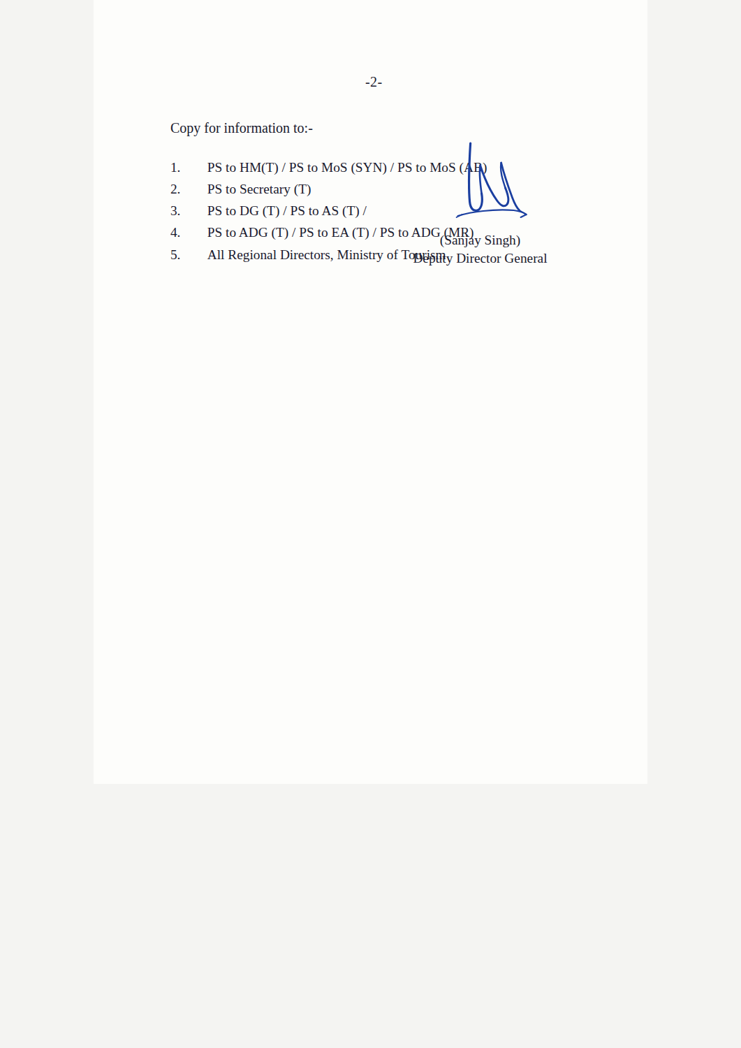-2-
Copy for information to:-
1. PS to HM(T) / PS to MoS (SYN) / PS to MoS (AB)
2. PS to Secretary (T)
3. PS to DG (T) / PS to AS (T) /
4. PS to ADG (T) / PS to EA (T) / PS to ADG (MR)
5. All Regional Directors, Ministry of Tourism
(Sanjay Singh)
Deputy Director General